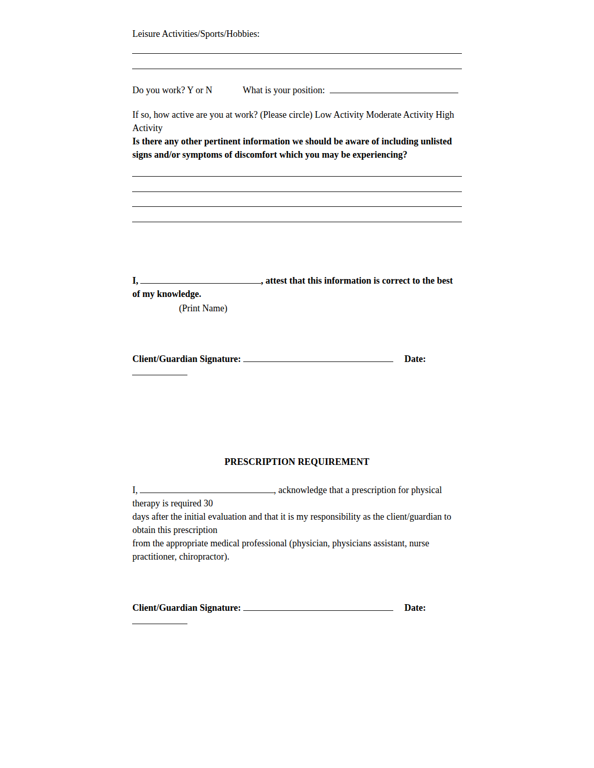Leisure Activities/Sports/Hobbies:
Do you work? Y or N What is your position:
If so, how active are you at work? (Please circle) Low Activity Moderate Activity High Activity
Is there any other pertinent information we should be aware of including unlisted signs and/or symptoms of discomfort which you may be experiencing?
I, , attest that this information is correct to the best of my knowledge.
(Print Name)
Client/Guardian Signature: Date:
PRESCRIPTION REQUIREMENT
I, , acknowledge that a prescription for physical therapy is required 30 days after the initial evaluation and that it is my responsibility as the client/guardian to obtain this prescription from the appropriate medical professional (physician, physicians assistant, nurse practitioner, chiropractor).
Client/Guardian Signature: Date: